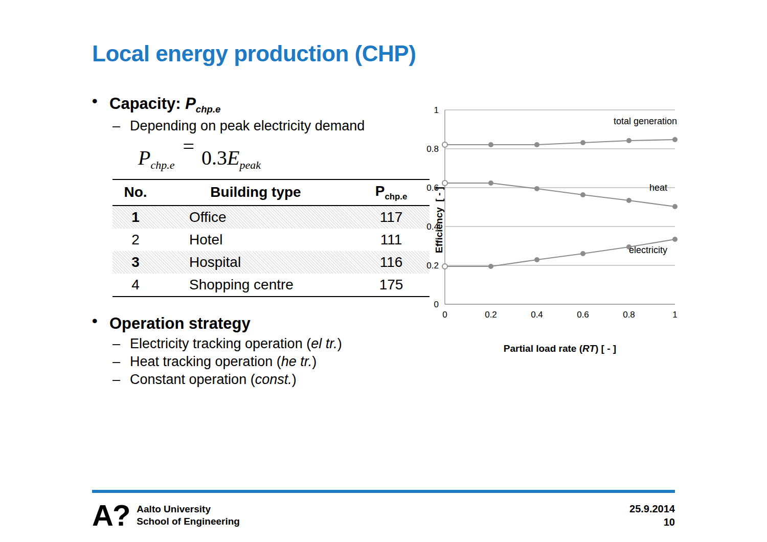Local energy production (CHP)
Capacity: Pchp.e
Depending on peak electricity demand
Pchp.e = 0.3 Epeak
| No. | Building type | P chp.e |
| --- | --- | --- |
| 1 | Office | 117 |
| 2 | Hotel | 111 |
| 3 | Hospital | 116 |
| 4 | Shopping centre | 175 |
Operation strategy
Electricity tracking operation (el tr.)
Heat tracking operation (he tr.)
Constant operation (const.)
Efficiency [ - ]
1 0.8 0.6 0.4 0.2 0 0 0.2 0.4 0.6 0.8 1 total generation heat electricity
Partial load rate (RT) [ - ]
A?
Aalto University
School of Engineering
25.9.2014
10